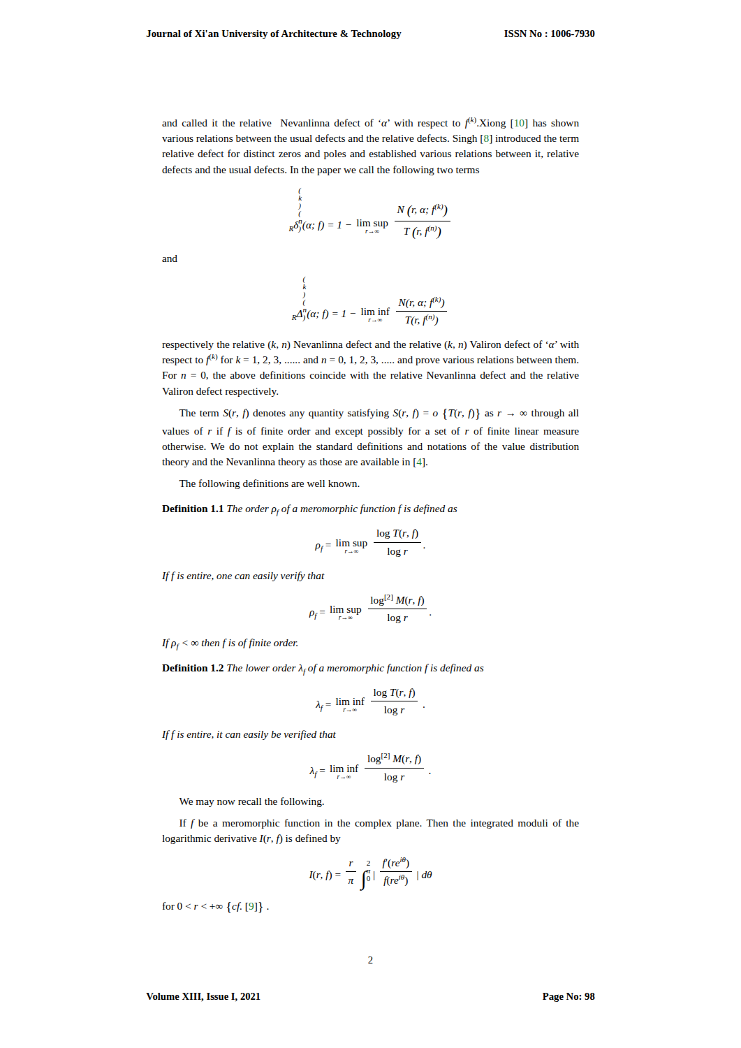Journal of Xi'an University of Architecture & Technology
ISSN No : 1006-7930
and called it the relative Nevanlinna defect of ‘α’ with respect to f(k).Xiong [10] has shown various relations between the usual defects and the relative defects. Singh [8] introduced the term relative defect for distinct zeros and poles and established various relations between it, relative defects and the usual defects. In the paper we call the following two terms
Rδ(k)(n)(α; f) = 1 − lim sup r→∞ N (r, α; f(k)) T (r, f(n))
and
RΔ(k)(n)(α; f) = 1 − lim inf r→∞ N(r, α; f(k)) T(r, f(n))
respectively the relative (k, n) Nevanlinna defect and the relative (k, n) Valiron defect of ‘α’ with respect to f(k) for k = 1, 2, 3, ...... and n = 0, 1, 2, 3, ..... and prove various relations between them. For n = 0, the above definitions coincide with the relative Nevanlinna defect and the relative Valiron defect respectively.
The term S(r, f) denotes any quantity satisfying S(r, f) = o {T(r, f)} as r → ∞ through all values of r if f is of finite order and except possibly for a set of r of finite linear measure otherwise. We do not explain the standard definitions and notations of the value distribution theory and the Nevanlinna theory as those are available in [4].
The following definitions are well known.
Definition 1.1 The order ρf of a meromorphic function f is defined as
ρf = lim sup r→∞ log T(r, f) log r .
If f is entire, one can easily verify that
ρf = lim sup r→∞ log[2] M(r, f) log r .
If ρf < ∞ then f is of finite order.
Definition 1.2 The lower order λf of a meromorphic function f is defined as
λf = lim inf r→∞ log T(r, f) log r .
If f is entire, it can easily be verified that
λf = lim inf r→∞ log[2] M(r, f) log r .
We may now recall the following.
If f be a meromorphic function in the complex plane. Then the integrated moduli of the logarithmic derivative I(r, f) is defined by
I(r, f) = rπ ∫2π 0 | f′(reiθ) f(reiθ) | dθ
for 0 < r < +∞ {cf. [9]} .
2
Volume XIII, Issue I, 2021
Page No: 98